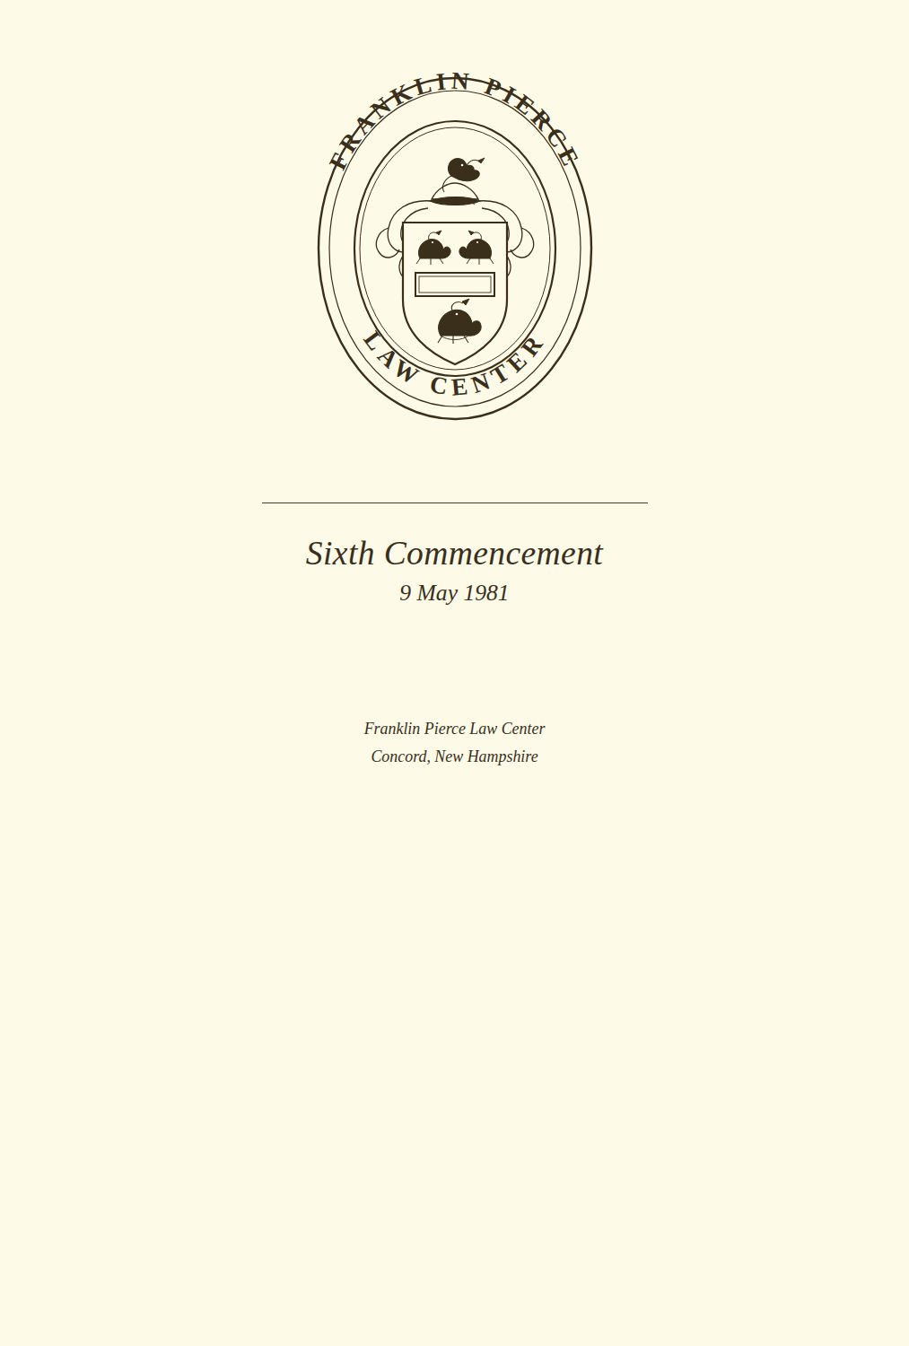FRANKLIN PIERCE LAW CENTER
Sixth Commencement
9 May 1981
Franklin Pierce Law Center Concord, New Hampshire